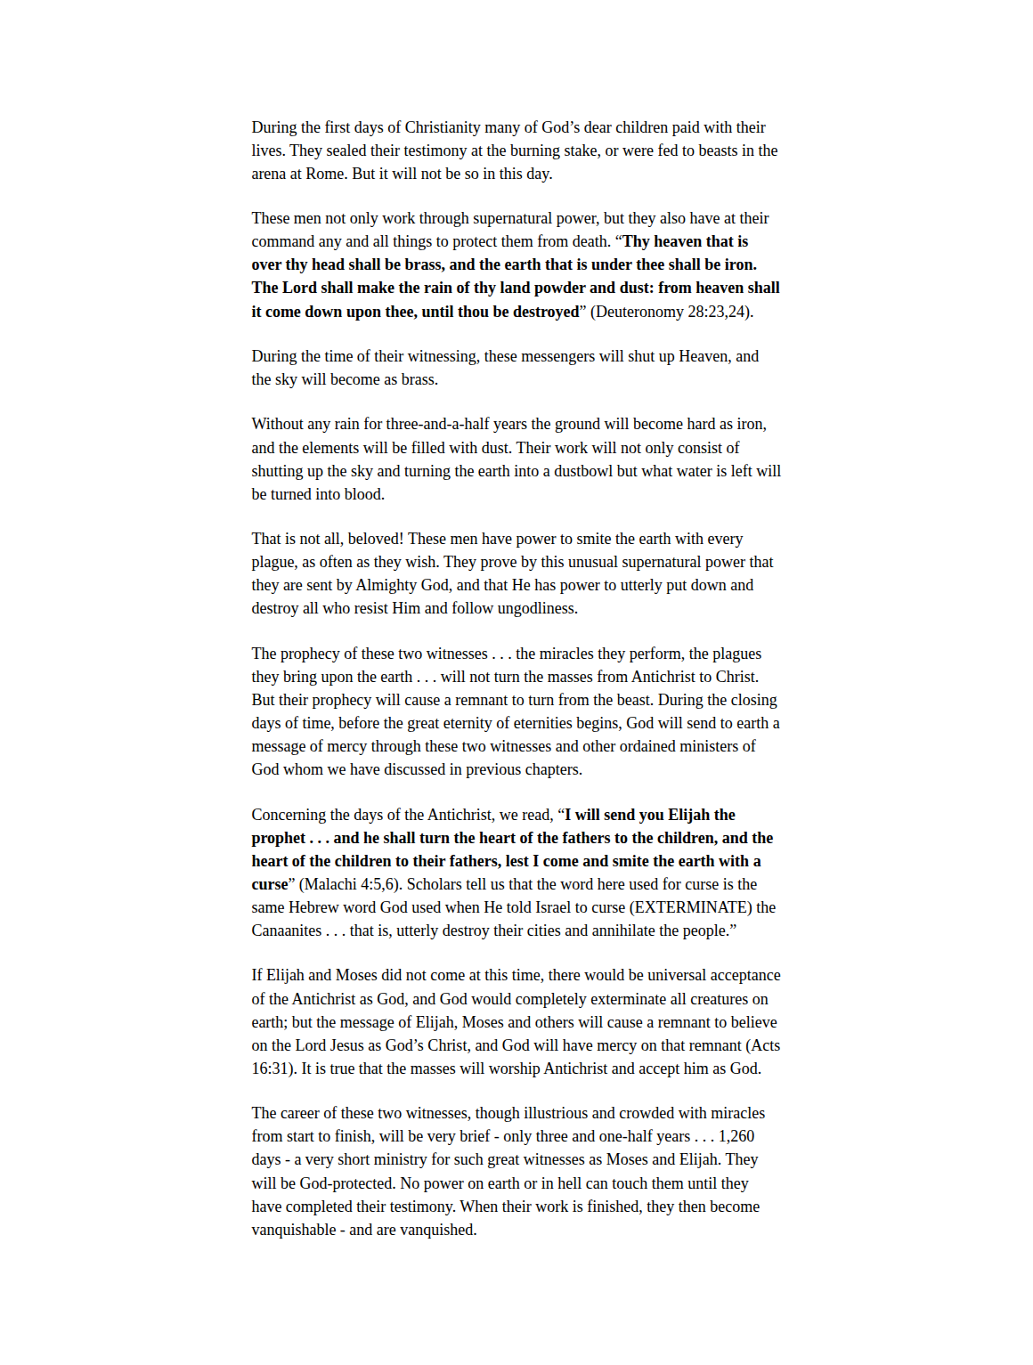During the first days of Christianity many of God’s dear children paid with their lives. They sealed their testimony at the burning stake, or were fed to beasts in the arena at Rome. But it will not be so in this day.
These men not only work through supernatural power, but they also have at their command any and all things to protect them from death. “Thy heaven that is over thy head shall be brass, and the earth that is under thee shall be iron. The Lord shall make the rain of thy land powder and dust: from heaven shall it come down upon thee, until thou be destroyed” (Deuteronomy 28:23,24).
During the time of their witnessing, these messengers will shut up Heaven, and the sky will become as brass.
Without any rain for three-and-a-half years the ground will become hard as iron, and the elements will be filled with dust. Their work will not only consist of shutting up the sky and turning the earth into a dustbowl but what water is left will be turned into blood.
That is not all, beloved! These men have power to smite the earth with every plague, as often as they wish. They prove by this unusual supernatural power that they are sent by Almighty God, and that He has power to utterly put down and destroy all who resist Him and follow ungodliness.
The prophecy of these two witnesses . . . the miracles they perform, the plagues they bring upon the earth . . . will not turn the masses from Antichrist to Christ. But their prophecy will cause a remnant to turn from the beast. During the closing days of time, before the great eternity of eternities begins, God will send to earth a message of mercy through these two witnesses and other ordained ministers of God whom we have discussed in previous chapters.
Concerning the days of the Antichrist, we read, “I will send you Elijah the prophet . . . and he shall turn the heart of the fathers to the children, and the heart of the children to their fathers, lest I come and smite the earth with a curse” (Malachi 4:5,6). Scholars tell us that the word here used for curse is the same Hebrew word God used when He told Israel to curse (EXTERMINATE) the Canaanites . . . that is, utterly destroy their cities and annihilate the people.”
If Elijah and Moses did not come at this time, there would be universal acceptance of the Antichrist as God, and God would completely exterminate all creatures on earth; but the message of Elijah, Moses and others will cause a remnant to believe on the Lord Jesus as God’s Christ, and God will have mercy on that remnant (Acts 16:31). It is true that the masses will worship Antichrist and accept him as God.
The career of these two witnesses, though illustrious and crowded with miracles from start to finish, will be very brief - only three and one-half years . . . 1,260 days - a very short ministry for such great witnesses as Moses and Elijah. They will be God-protected. No power on earth or in hell can touch them until they have completed their testimony. When their work is finished, they then become vanquishable - and are vanquished.